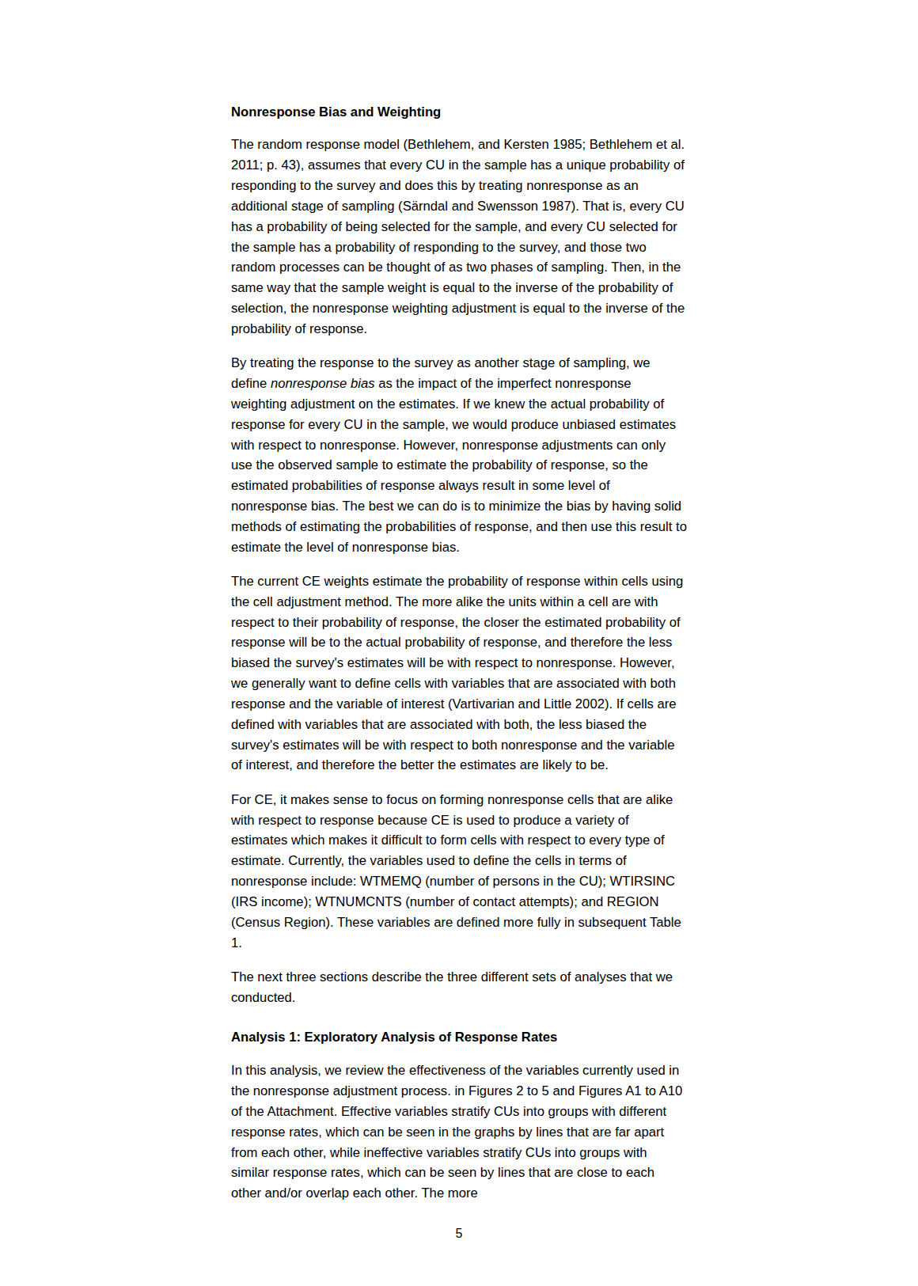Nonresponse Bias and Weighting
The random response model (Bethlehem, and Kersten 1985; Bethlehem et al. 2011; p. 43), assumes that every CU in the sample has a unique probability of responding to the survey and does this by treating nonresponse as an additional stage of sampling (Särndal and Swensson 1987). That is, every CU has a probability of being selected for the sample, and every CU selected for the sample has a probability of responding to the survey, and those two random processes can be thought of as two phases of sampling. Then, in the same way that the sample weight is equal to the inverse of the probability of selection, the nonresponse weighting adjustment is equal to the inverse of the probability of response.
By treating the response to the survey as another stage of sampling, we define nonresponse bias as the impact of the imperfect nonresponse weighting adjustment on the estimates. If we knew the actual probability of response for every CU in the sample, we would produce unbiased estimates with respect to nonresponse. However, nonresponse adjustments can only use the observed sample to estimate the probability of response, so the estimated probabilities of response always result in some level of nonresponse bias. The best we can do is to minimize the bias by having solid methods of estimating the probabilities of response, and then use this result to estimate the level of nonresponse bias.
The current CE weights estimate the probability of response within cells using the cell adjustment method. The more alike the units within a cell are with respect to their probability of response, the closer the estimated probability of response will be to the actual probability of response, and therefore the less biased the survey's estimates will be with respect to nonresponse. However, we generally want to define cells with variables that are associated with both response and the variable of interest (Vartivarian and Little 2002). If cells are defined with variables that are associated with both, the less biased the survey's estimates will be with respect to both nonresponse and the variable of interest, and therefore the better the estimates are likely to be.
For CE, it makes sense to focus on forming nonresponse cells that are alike with respect to response because CE is used to produce a variety of estimates which makes it difficult to form cells with respect to every type of estimate. Currently, the variables used to define the cells in terms of nonresponse include: WTMEMQ (number of persons in the CU); WTIRSINC (IRS income); WTNUMCNTS (number of contact attempts); and REGION (Census Region). These variables are defined more fully in subsequent Table 1.
The next three sections describe the three different sets of analyses that we conducted.
Analysis 1: Exploratory Analysis of Response Rates
In this analysis, we review the effectiveness of the variables currently used in the nonresponse adjustment process. in Figures 2 to 5 and Figures A1 to A10 of the Attachment. Effective variables stratify CUs into groups with different response rates, which can be seen in the graphs by lines that are far apart from each other, while ineffective variables stratify CUs into groups with similar response rates, which can be seen by lines that are close to each other and/or overlap each other. The more
5